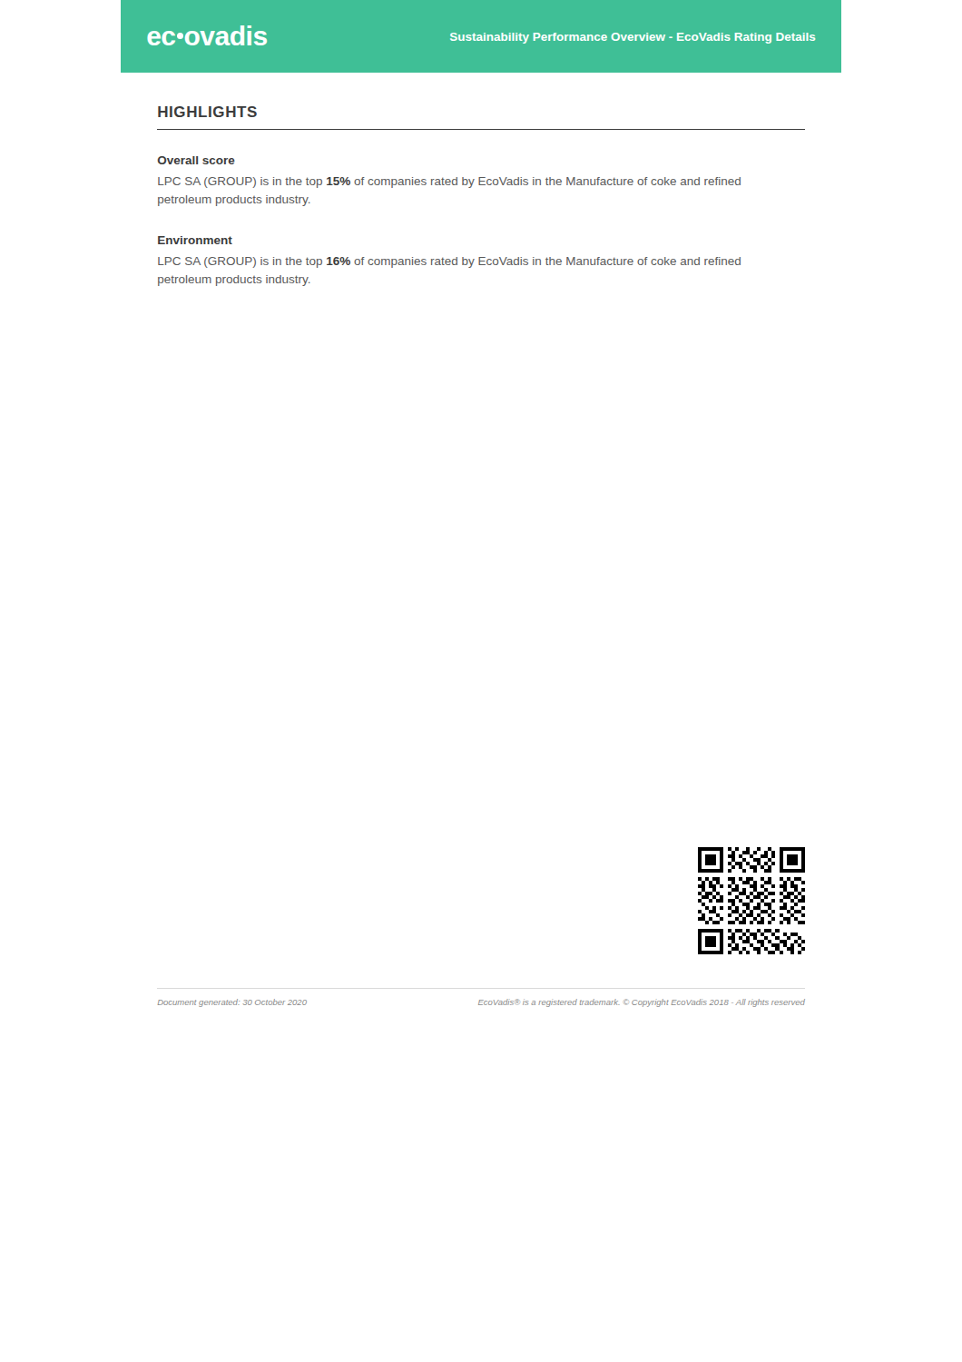ec ovadis
Sustainability Performance Overview - EcoVadis Rating Details
HIGHLIGHTS
Overall score
LPC SA (GROUP) is in the top 15% of companies rated by EcoVadis in the Manufacture of coke and refined petroleum products industry.
Environment
LPC SA (GROUP) is in the top 16% of companies rated by EcoVadis in the Manufacture of coke and refined petroleum products industry.
Document generated: 30 October 2020
EcoVadis® is a registered trademark. © Copyright EcoVadis 2018 - All rights reserved